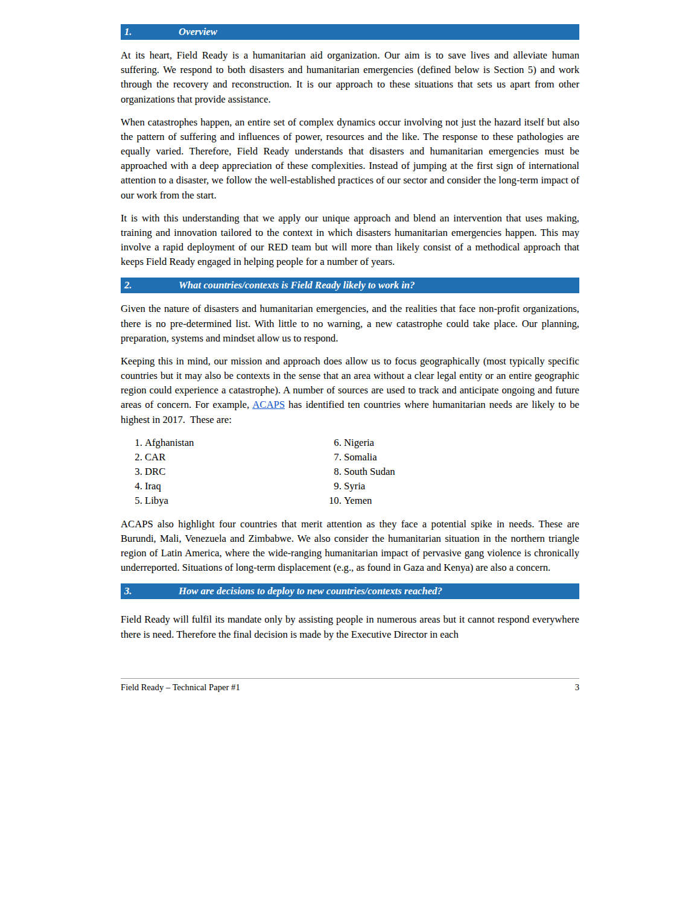1. Overview
At its heart, Field Ready is a humanitarian aid organization. Our aim is to save lives and alleviate human suffering. We respond to both disasters and humanitarian emergencies (defined below is Section 5) and work through the recovery and reconstruction. It is our approach to these situations that sets us apart from other organizations that provide assistance.
When catastrophes happen, an entire set of complex dynamics occur involving not just the hazard itself but also the pattern of suffering and influences of power, resources and the like. The response to these pathologies are equally varied. Therefore, Field Ready understands that disasters and humanitarian emergencies must be approached with a deep appreciation of these complexities. Instead of jumping at the first sign of international attention to a disaster, we follow the well-established practices of our sector and consider the long-term impact of our work from the start.
It is with this understanding that we apply our unique approach and blend an intervention that uses making, training and innovation tailored to the context in which disasters humanitarian emergencies happen. This may involve a rapid deployment of our RED team but will more than likely consist of a methodical approach that keeps Field Ready engaged in helping people for a number of years.
2. What countries/contexts is Field Ready likely to work in?
Given the nature of disasters and humanitarian emergencies, and the realities that face non-profit organizations, there is no pre-determined list. With little to no warning, a new catastrophe could take place. Our planning, preparation, systems and mindset allow us to respond.
Keeping this in mind, our mission and approach does allow us to focus geographically (most typically specific countries but it may also be contexts in the sense that an area without a clear legal entity or an entire geographic region could experience a catastrophe). A number of sources are used to track and anticipate ongoing and future areas of concern. For example, ACAPS has identified ten countries where humanitarian needs are likely to be highest in 2017. These are:
Afghanistan
CAR
DRC
Iraq
Libya
Nigeria
Somalia
South Sudan
Syria
Yemen
ACAPS also highlight four countries that merit attention as they face a potential spike in needs. These are Burundi, Mali, Venezuela and Zimbabwe. We also consider the humanitarian situation in the northern triangle region of Latin America, where the wide-ranging humanitarian impact of pervasive gang violence is chronically underreported. Situations of long-term displacement (e.g., as found in Gaza and Kenya) are also a concern.
3. How are decisions to deploy to new countries/contexts reached?
Field Ready will fulfil its mandate only by assisting people in numerous areas but it cannot respond everywhere there is need. Therefore the final decision is made by the Executive Director in each
Field Ready – Technical Paper #1 3